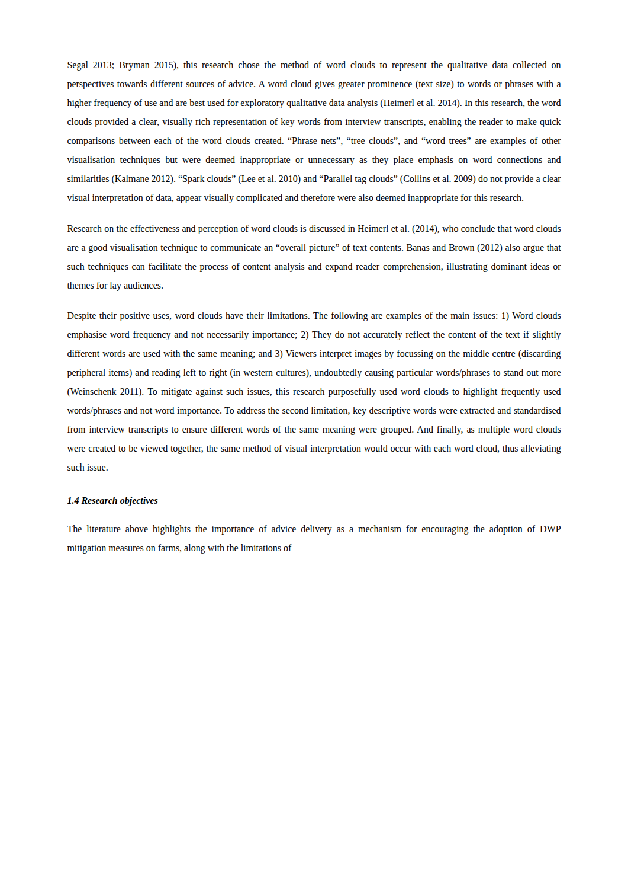Segal 2013; Bryman 2015), this research chose the method of word clouds to represent the qualitative data collected on perspectives towards different sources of advice. A word cloud gives greater prominence (text size) to words or phrases with a higher frequency of use and are best used for exploratory qualitative data analysis (Heimerl et al. 2014). In this research, the word clouds provided a clear, visually rich representation of key words from interview transcripts, enabling the reader to make quick comparisons between each of the word clouds created. “Phrase nets”, “tree clouds”, and “word trees” are examples of other visualisation techniques but were deemed inappropriate or unnecessary as they place emphasis on word connections and similarities (Kalmane 2012). “Spark clouds” (Lee et al. 2010) and “Parallel tag clouds” (Collins et al. 2009) do not provide a clear visual interpretation of data, appear visually complicated and therefore were also deemed inappropriate for this research.
Research on the effectiveness and perception of word clouds is discussed in Heimerl et al. (2014), who conclude that word clouds are a good visualisation technique to communicate an “overall picture” of text contents. Banas and Brown (2012) also argue that such techniques can facilitate the process of content analysis and expand reader comprehension, illustrating dominant ideas or themes for lay audiences.
Despite their positive uses, word clouds have their limitations. The following are examples of the main issues: 1) Word clouds emphasise word frequency and not necessarily importance; 2) They do not accurately reflect the content of the text if slightly different words are used with the same meaning; and 3) Viewers interpret images by focussing on the middle centre (discarding peripheral items) and reading left to right (in western cultures), undoubtedly causing particular words/phrases to stand out more (Weinschenk 2011). To mitigate against such issues, this research purposefully used word clouds to highlight frequently used words/phrases and not word importance. To address the second limitation, key descriptive words were extracted and standardised from interview transcripts to ensure different words of the same meaning were grouped. And finally, as multiple word clouds were created to be viewed together, the same method of visual interpretation would occur with each word cloud, thus alleviating such issue.
1.4 Research objectives
The literature above highlights the importance of advice delivery as a mechanism for encouraging the adoption of DWP mitigation measures on farms, along with the limitations of